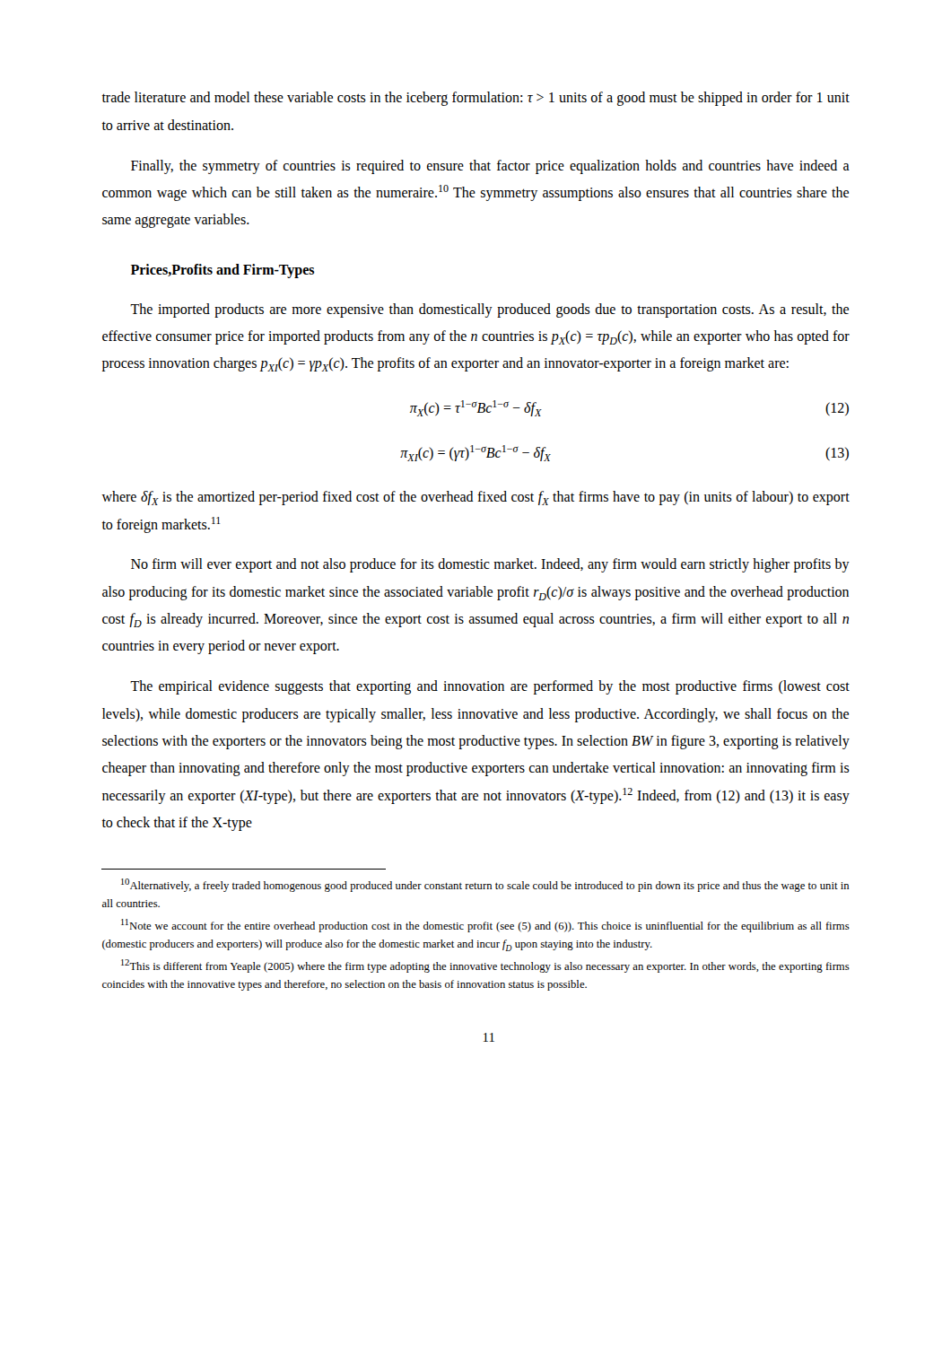trade literature and model these variable costs in the iceberg formulation: τ > 1 units of a good must be shipped in order for 1 unit to arrive at destination.
Finally, the symmetry of countries is required to ensure that factor price equalization holds and countries have indeed a common wage which can be still taken as the numeraire.10 The symmetry assumptions also ensures that all countries share the same aggregate variables.
Prices,Profits and Firm-Types
The imported products are more expensive than domestically produced goods due to transportation costs. As a result, the effective consumer price for imported products from any of the n countries is pX(c) = τpD(c), while an exporter who has opted for process innovation charges pXI(c) = γpX(c). The profits of an exporter and an innovator-exporter in a foreign market are:
πX(c) = τ1−σBc1−σ − δfX (12)
πXI(c) = (γτ)1−σBc1−σ − δfX (13)
where δfX is the amortized per-period fixed cost of the overhead fixed cost fX that firms have to pay (in units of labour) to export to foreign markets.11
No firm will ever export and not also produce for its domestic market. Indeed, any firm would earn strictly higher profits by also producing for its domestic market since the associated variable profit rD(c)/σ is always positive and the overhead production cost fD is already incurred. Moreover, since the export cost is assumed equal across countries, a firm will either export to all n countries in every period or never export.
The empirical evidence suggests that exporting and innovation are performed by the most productive firms (lowest cost levels), while domestic producers are typically smaller, less innovative and less productive. Accordingly, we shall focus on the selections with the exporters or the innovators being the most productive types. In selection BW in figure 3, exporting is relatively cheaper than innovating and therefore only the most productive exporters can undertake vertical innovation: an innovating firm is necessarily an exporter (XI-type), but there are exporters that are not innovators (X-type).12 Indeed, from (12) and (13) it is easy to check that if the X-type
10Alternatively, a freely traded homogenous good produced under constant return to scale could be introduced to pin down its price and thus the wage to unit in all countries.
11Note we account for the entire overhead production cost in the domestic profit (see (5) and (6)). This choice is uninfluential for the equilibrium as all firms (domestic producers and exporters) will produce also for the domestic market and incur fD upon staying into the industry.
12This is different from Yeaple (2005) where the firm type adopting the innovative technology is also necessary an exporter. In other words, the exporting firms coincides with the innovative types and therefore, no selection on the basis of innovation status is possible.
11